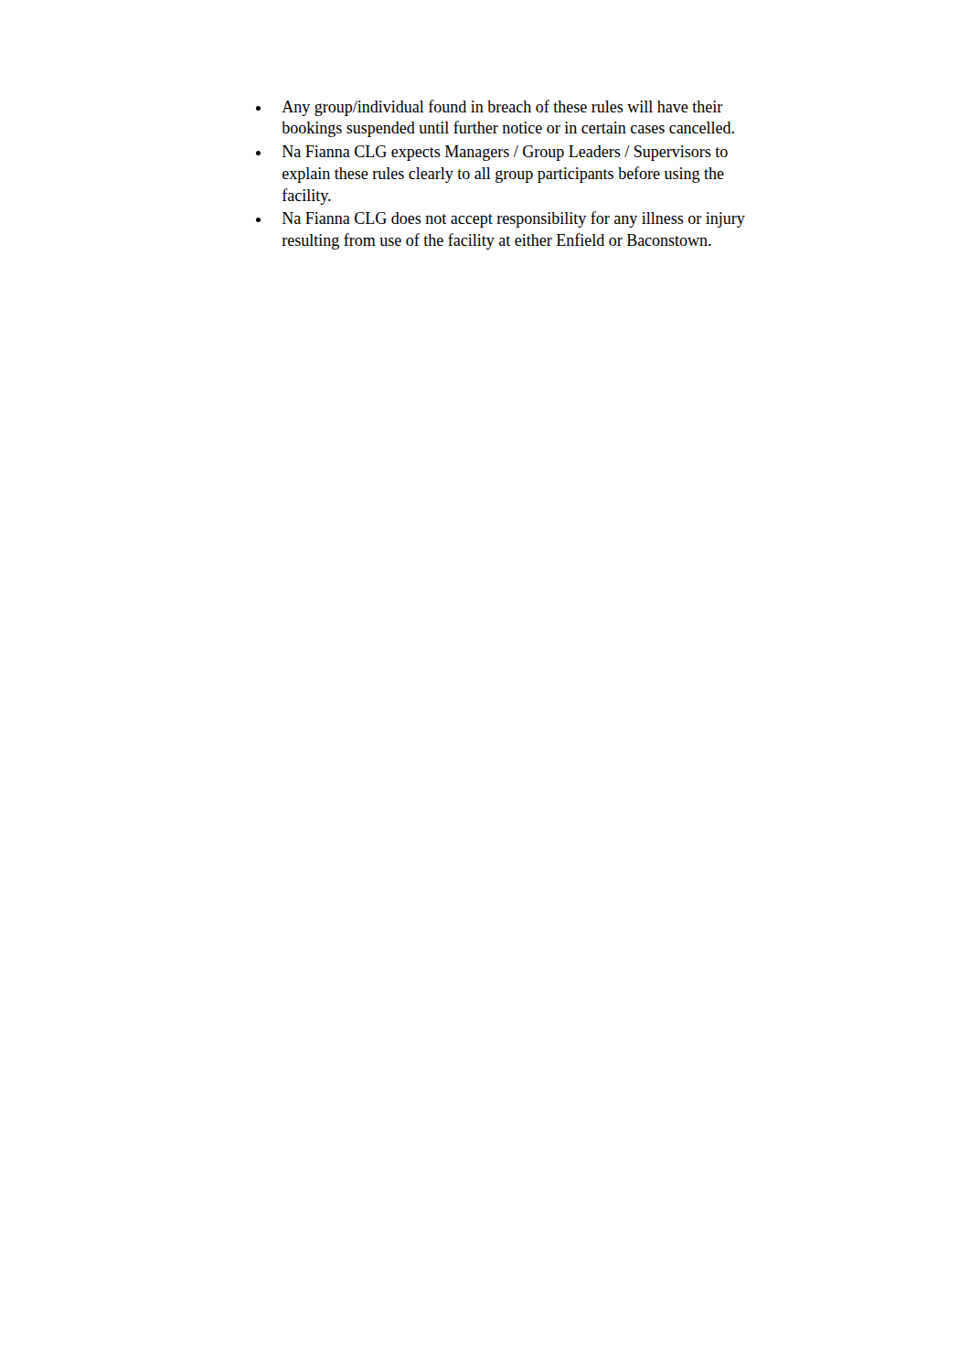Any group/individual found in breach of these rules will have their bookings suspended until further notice or in certain cases cancelled.
Na Fianna CLG expects Managers / Group Leaders / Supervisors to explain these rules clearly to all group participants before using the facility.
Na Fianna CLG does not accept responsibility for any illness or injury resulting from use of the facility at either Enfield or Baconstown.